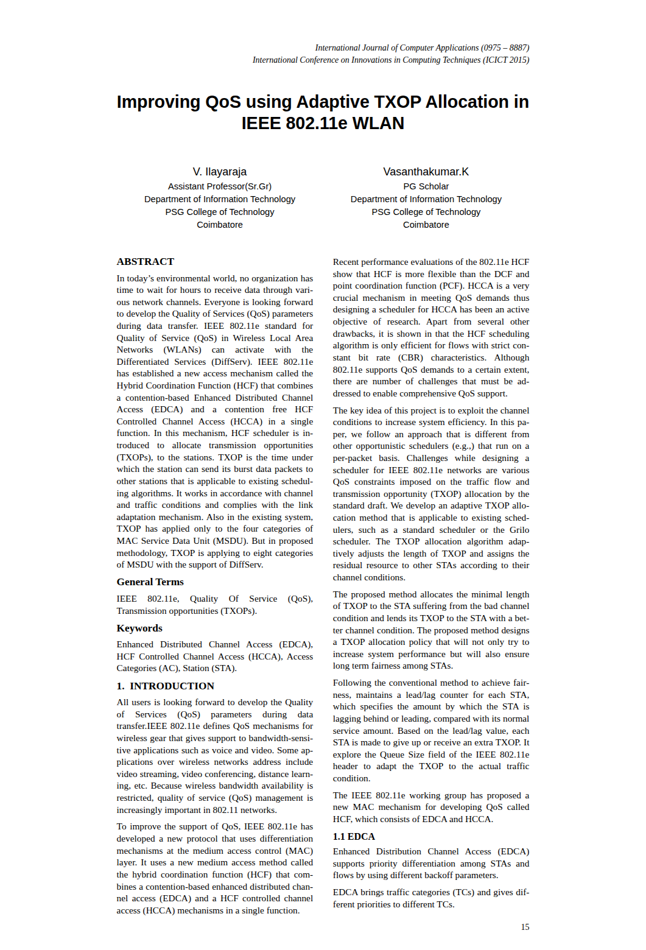International Journal of Computer Applications (0975 – 8887)
International Conference on Innovations in Computing Techniques (ICICT 2015)
Improving QoS using Adaptive TXOP Allocation in IEEE 802.11e WLAN
| V. Ilayaraja Assistant Professor(Sr.Gr) Department of Information Technology PSG College of Technology Coimbatore | Vasanthakumar.K PG Scholar Department of Information Technology PSG College of Technology Coimbatore |
ABSTRACT
In today’s environmental world, no organization has time to wait for hours to receive data through various network channels. Everyone is looking forward to develop the Quality of Services (QoS) parameters during data transfer. IEEE 802.11e standard for Quality of Service (QoS) in Wireless Local Area Networks (WLANs) can activate with the Differentiated Services (DiffServ). IEEE 802.11e has established a new access mechanism called the Hybrid Coordination Function (HCF) that combines a contention-based Enhanced Distributed Channel Access (EDCA) and a contention free HCF Controlled Channel Access (HCCA) in a single function. In this mechanism, HCF scheduler is introduced to allocate transmission opportunities (TXOPs), to the stations. TXOP is the time under which the station can send its burst data packets to other stations that is applicable to existing scheduling algorithms. It works in accordance with channel and traffic conditions and complies with the link adaptation mechanism. Also in the existing system, TXOP has applied only to the four categories of MAC Service Data Unit (MSDU). But in proposed methodology, TXOP is applying to eight categories of MSDU with the support of DiffServ.
General Terms
IEEE 802.11e, Quality Of Service (QoS), Transmission opportunities (TXOPs).
Keywords
Enhanced Distributed Channel Access (EDCA), HCF Controlled Channel Access (HCCA), Access Categories (AC), Station (STA).
1. INTRODUCTION
All users is looking forward to develop the Quality of Services (QoS) parameters during data transfer.IEEE 802.11e defines QoS mechanisms for wireless gear that gives support to bandwidth-sensitive applications such as voice and video. Some applications over wireless networks address include video streaming, video conferencing, distance learning, etc. Because wireless bandwidth availability is restricted, quality of service (QoS) management is increasingly important in 802.11 networks.
To improve the support of QoS, IEEE 802.11e has developed a new protocol that uses differentiation mechanisms at the medium access control (MAC) layer. It uses a new medium access method called the hybrid coordination function (HCF) that combines a contention-based enhanced distributed channel access (EDCA) and a HCF controlled channel access (HCCA) mechanisms in a single function.
Recent performance evaluations of the 802.11e HCF show that HCF is more flexible than the DCF and point coordination function (PCF). HCCA is a very crucial mechanism in meeting QoS demands thus designing a scheduler for HCCA has been an active objective of research. Apart from several other drawbacks, it is shown in that the HCF scheduling algorithm is only efficient for flows with strict constant bit rate (CBR) characteristics. Although 802.11e supports QoS demands to a certain extent, there are number of challenges that must be addressed to enable comprehensive QoS support.
The key idea of this project is to exploit the channel conditions to increase system efficiency. In this paper, we follow an approach that is different from other opportunistic schedulers (e.g.,) that run on a per-packet basis. Challenges while designing a scheduler for IEEE 802.11e networks are various QoS constraints imposed on the traffic flow and transmission opportunity (TXOP) allocation by the standard draft. We develop an adaptive TXOP allocation method that is applicable to existing schedulers, such as a standard scheduler or the Grilo scheduler. The TXOP allocation algorithm adaptively adjusts the length of TXOP and assigns the residual resource to other STAs according to their channel conditions.
The proposed method allocates the minimal length of TXOP to the STA suffering from the bad channel condition and lends its TXOP to the STA with a better channel condition. The proposed method designs a TXOP allocation policy that will not only try to increase system performance but will also ensure long term fairness among STAs.
Following the conventional method to achieve fairness, maintains a lead/lag counter for each STA, which specifies the amount by which the STA is lagging behind or leading, compared with its normal service amount. Based on the lead/lag value, each STA is made to give up or receive an extra TXOP. It explore the Queue Size field of the IEEE 802.11e header to adapt the TXOP to the actual traffic condition.
The IEEE 802.11e working group has proposed a new MAC mechanism for developing QoS called HCF, which consists of EDCA and HCCA.
1.1 EDCA
Enhanced Distribution Channel Access (EDCA) supports priority differentiation among STAs and flows by using different backoff parameters.
EDCA brings traffic categories (TCs) and gives different priorities to different TCs.
15